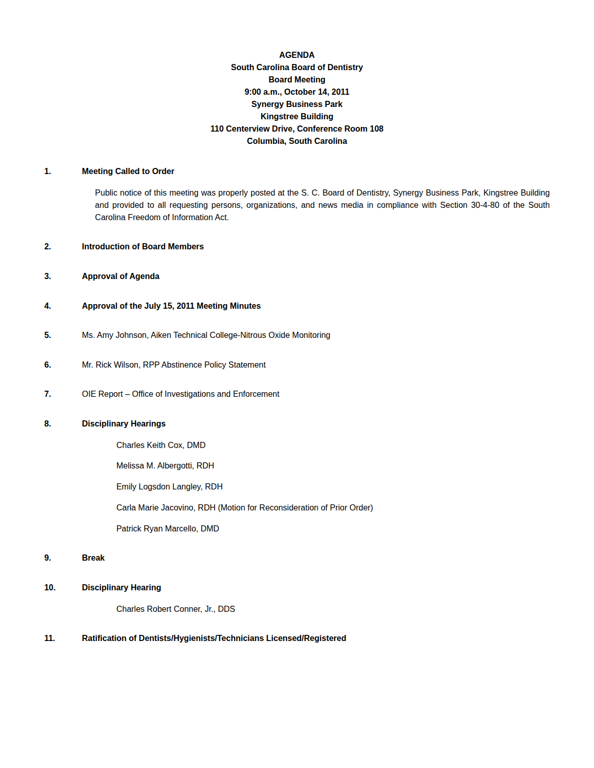AGENDA
South Carolina Board of Dentistry
Board Meeting
9:00 a.m., October 14, 2011
Synergy Business Park
Kingstree Building
110 Centerview Drive, Conference Room 108
Columbia, South Carolina
1. Meeting Called to Order
Public notice of this meeting was properly posted at the S. C. Board of Dentistry, Synergy Business Park, Kingstree Building and provided to all requesting persons, organizations, and news media in compliance with Section 30-4-80 of the South Carolina Freedom of Information Act.
2. Introduction of Board Members
3. Approval of Agenda
4. Approval of the July 15, 2011 Meeting Minutes
5. Ms. Amy Johnson, Aiken Technical College-Nitrous Oxide Monitoring
6. Mr. Rick Wilson, RPP Abstinence Policy Statement
7. OIE Report – Office of Investigations and Enforcement
8. Disciplinary Hearings
Charles Keith Cox, DMD
Melissa M. Albergotti, RDH
Emily Logsdon Langley, RDH
Carla Marie Jacovino, RDH (Motion for Reconsideration of Prior Order)
Patrick Ryan Marcello, DMD
9. Break
10. Disciplinary Hearing
Charles Robert Conner, Jr., DDS
11. Ratification of Dentists/Hygienists/Technicians Licensed/Registered